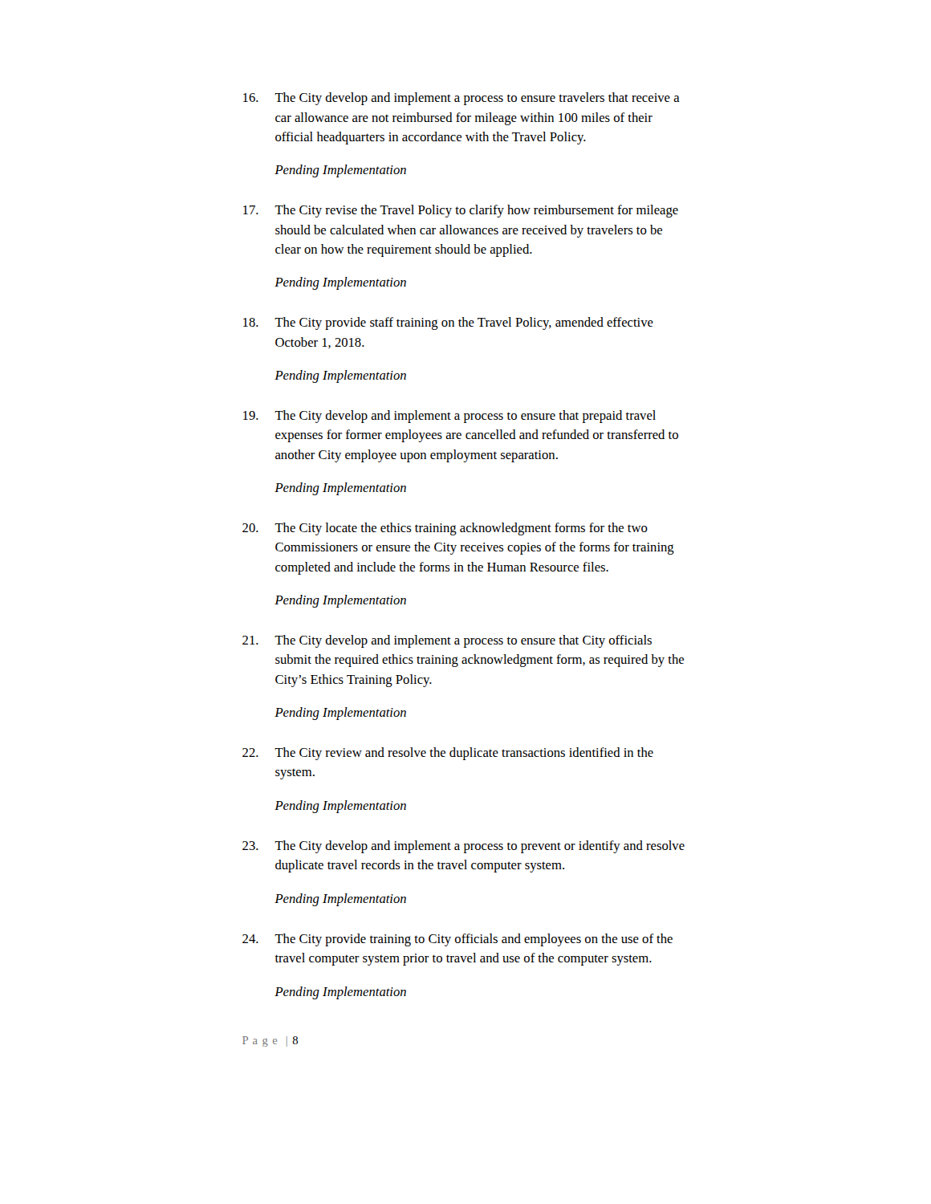16. The City develop and implement a process to ensure travelers that receive a car allowance are not reimbursed for mileage within 100 miles of their official headquarters in accordance with the Travel Policy.
Pending Implementation
17. The City revise the Travel Policy to clarify how reimbursement for mileage should be calculated when car allowances are received by travelers to be clear on how the requirement should be applied.
Pending Implementation
18. The City provide staff training on the Travel Policy, amended effective October 1, 2018.
Pending Implementation
19. The City develop and implement a process to ensure that prepaid travel expenses for former employees are cancelled and refunded or transferred to another City employee upon employment separation.
Pending Implementation
20. The City locate the ethics training acknowledgment forms for the two Commissioners or ensure the City receives copies of the forms for training completed and include the forms in the Human Resource files.
Pending Implementation
21. The City develop and implement a process to ensure that City officials submit the required ethics training acknowledgment form, as required by the City’s Ethics Training Policy.
Pending Implementation
22. The City review and resolve the duplicate transactions identified in the system.
Pending Implementation
23. The City develop and implement a process to prevent or identify and resolve duplicate travel records in the travel computer system.
Pending Implementation
24. The City provide training to City officials and employees on the use of the travel computer system prior to travel and use of the computer system.
Pending Implementation
P a g e | 8